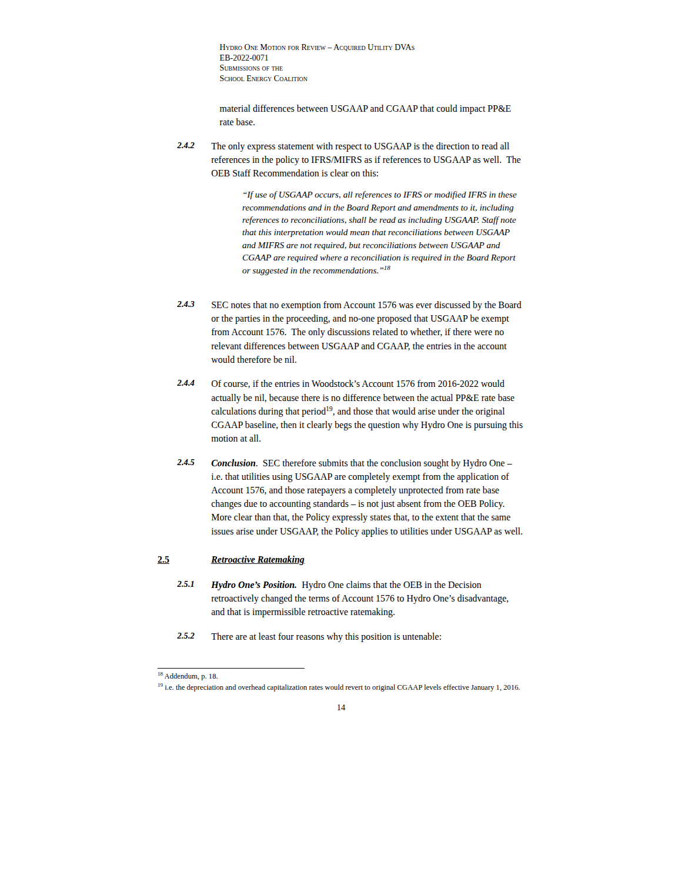Hydro One Motion for Review – Acquired Utility DVAs
EB-2022-0071
Submissions of the
School Energy Coalition
material differences between USGAAP and CGAAP that could impact PP&E rate base.
2.4.2
The only express statement with respect to USGAAP is the direction to read all references in the policy to IFRS/MIFRS as if references to USGAAP as well. The OEB Staff Recommendation is clear on this:
“If use of USGAAP occurs, all references to IFRS or modified IFRS in these recommendations and in the Board Report and amendments to it, including references to reconciliations, shall be read as including USGAAP. Staff note that this interpretation would mean that reconciliations between USGAAP and MIFRS are not required, but reconciliations between USGAAP and CGAAP are required where a reconciliation is required in the Board Report or suggested in the recommendations.”18
2.4.3
SEC notes that no exemption from Account 1576 was ever discussed by the Board or the parties in the proceeding, and no-one proposed that USGAAP be exempt from Account 1576. The only discussions related to whether, if there were no relevant differences between USGAAP and CGAAP, the entries in the account would therefore be nil.
2.4.4
Of course, if the entries in Woodstock’s Account 1576 from 2016-2022 would actually be nil, because there is no difference between the actual PP&E rate base calculations during that period19, and those that would arise under the original CGAAP baseline, then it clearly begs the question why Hydro One is pursuing this motion at all.
2.4.5
Conclusion. SEC therefore submits that the conclusion sought by Hydro One – i.e. that utilities using USGAAP are completely exempt from the application of Account 1576, and those ratepayers a completely unprotected from rate base changes due to accounting standards – is not just absent from the OEB Policy. More clear than that, the Policy expressly states that, to the extent that the same issues arise under USGAAP, the Policy applies to utilities under USGAAP as well.
2.5 Retroactive Ratemaking
2.5.1
Hydro One’s Position. Hydro One claims that the OEB in the Decision retroactively changed the terms of Account 1576 to Hydro One’s disadvantage, and that is impermissible retroactive ratemaking.
2.5.2
There are at least four reasons why this position is untenable:
18 Addendum, p. 18.
19 i.e. the depreciation and overhead capitalization rates would revert to original CGAAP levels effective January 1, 2016.
14